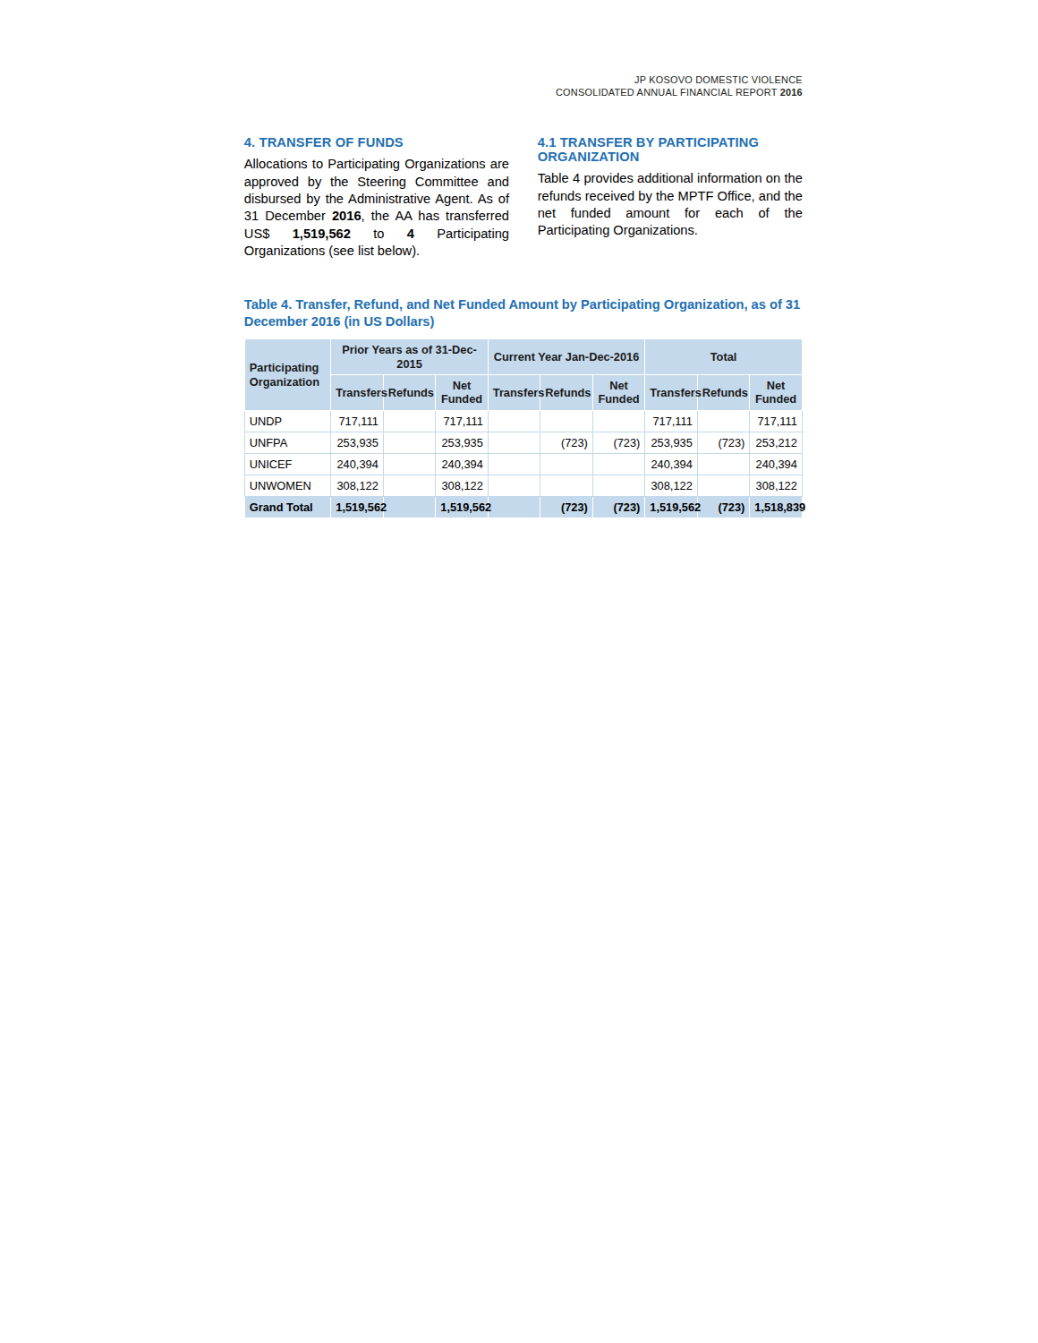JP KOSOVO DOMESTIC VIOLENCE
CONSOLIDATED ANNUAL FINANCIAL REPORT 2016
4. TRANSFER OF FUNDS
Allocations to Participating Organizations are approved by the Steering Committee and disbursed by the Administrative Agent. As of 31 December 2016, the AA has transferred US$ 1,519,562 to 4 Participating Organizations (see list below).
4.1 TRANSFER BY PARTICIPATING ORGANIZATION
Table 4 provides additional information on the refunds received by the MPTF Office, and the net funded amount for each of the Participating Organizations.
Table 4. Transfer, Refund, and Net Funded Amount by Participating Organization, as of 31 December 2016 (in US Dollars)
| Participating Organization | Prior Years as of 31-Dec-2015 | Current Year Jan-Dec-2016 | Total |
| --- | --- | --- | --- |
| Transfers | Refunds | Net Funded | Transfers | Refunds | Net Funded | Transfers | Refunds | Net Funded |
| UNDP | 717,111 | | 717,111 | | | | 717,111 | | 717,111 |
| UNFPA | 253,935 | | 253,935 | | (723) | (723) | 253,935 | (723) | 253,212 |
| UNICEF | 240,394 | | 240,394 | | | | 240,394 | | 240,394 |
| UNWOMEN | 308,122 | | 308,122 | | | | 308,122 | | 308,122 |
| Grand Total | 1,519,562 | | 1,519,562 | | (723) | (723) | 1,519,562 | (723) | 1,518,839 |